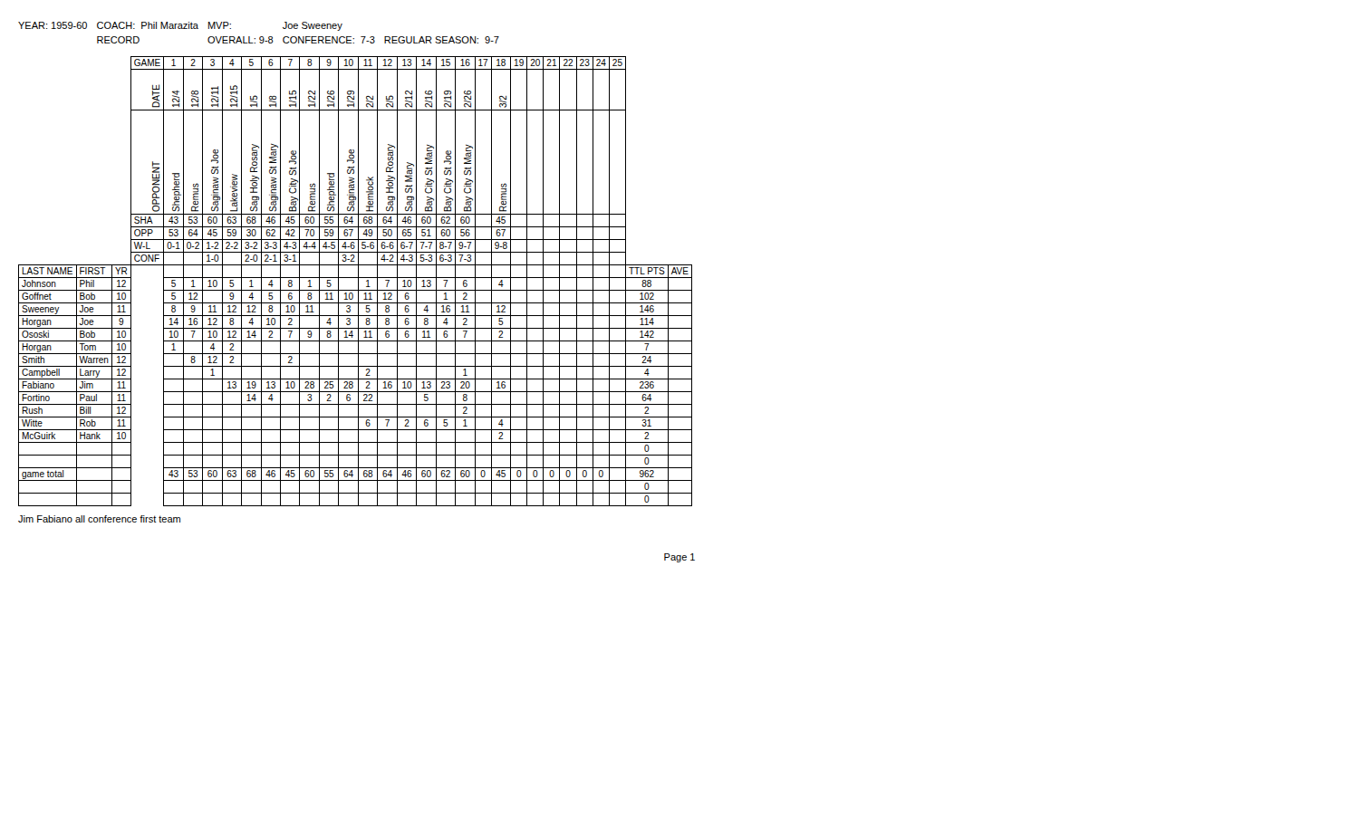| YEAR: 1959-60 | COACH: Phil Marazita | MVP: | Joe Sweeney | | |
| | RECORD | OVERALL: 9-8 | CONFERENCE: 7-3 | REGULAR SEASON: 9-7 | |
| | | | GAME | 1 | 2 | 3 | 4 | 5 | 6 | 7 | 8 | 9 | 10 | 11 | 12 | 13 | 14 | 15 | 16 | 17 | 18 | 19 | 20 | 21 | 22 | 23 | 24 | 25 | | |
| | | | DATE | 12/4 | 12/8 | 12/11 | 12/15 | 1/5 | 1/8 | 1/15 | 1/22 | 1/26 | 1/29 | 2/2 | 2/5 | 2/12 | 2/16 | 2/19 | 2/26 | | 3/2 | | | | | | | | | |
| | | | OPPONENT | Shepherd | Remus | Saginaw St Joe | Lakeview | Sag Holy Rosary | Saginaw St Mary | Bay City St Joe | Remus | Shepherd | Saginaw St Joe | Hemlock | Sag Holy Rosary | Sag St Mary | Bay City St Mary | Bay City St Joe | Bay City St Mary | | Remus | | | | | | | | | |
| | | | SHA | 43 | 53 | 60 | 63 | 68 | 46 | 45 | 60 | 55 | 64 | 68 | 64 | 46 | 60 | 62 | 60 | | 45 | | | | | | | | | |
| | | | OPP | 53 | 64 | 45 | 59 | 30 | 62 | 42 | 70 | 59 | 67 | 49 | 50 | 65 | 51 | 60 | 56 | | 67 | | | | | | | | | |
| | | | W-L | 0-1 | 0-2 | 1-2 | 2-2 | 3-2 | 3-3 | 4-3 | 4-4 | 4-5 | 4-6 | 5-6 | 6-6 | 6-7 | 7-7 | 8-7 | 9-7 | | 9-8 | | | | | | | | | |
| | | | CONF | | | 1-0 | | 2-0 | 2-1 | 3-1 | | | 3-2 | | 4-2 | 4-3 | 5-3 | 6-3 | 7-3 | | | | | | | | | | | |
| LAST NAME | FIRST | YR | | | | | | | | | | | | | | | | | | | | | | | | | | | TTL PTS | AVE |
| Johnson | Phil | 12 | | 5 | 1 | 10 | 5 | 1 | 4 | 8 | 1 | 5 | | 1 | 7 | 10 | 13 | 7 | 6 | | 4 | | | | | | | | 88 | |
| Goffnet | Bob | 10 | | 5 | 12 | | 9 | 4 | 5 | 6 | 8 | 11 | 10 | 11 | 12 | 6 | | 1 | 2 | | | | | | | | | | 102 | |
| Sweeney | Joe | 11 | | 8 | 9 | 11 | 12 | 12 | 8 | 10 | 11 | | 3 | 5 | 8 | 6 | 4 | 16 | 11 | | 12 | | | | | | | | 146 | |
| Horgan | Joe | 9 | | 14 | 16 | 12 | 8 | 4 | 10 | 2 | | 4 | 3 | 8 | 8 | 6 | 8 | 4 | 2 | | 5 | | | | | | | | 114 | |
| Ososki | Bob | 10 | | 10 | 7 | 10 | 12 | 14 | 2 | 7 | 9 | 8 | 14 | 11 | 6 | 6 | 11 | 6 | 7 | | 2 | | | | | | | | 142 | |
| Horgan | Tom | 10 | | 1 | | 4 | 2 | | | | | | | | | | | | | | | | | | | | | | 7 | |
| Smith | Warren | 12 | | | 8 | 12 | 2 | | | 2 | | | | | | | | | | | | | | | | | | | 24 | |
| Campbell | Larry | 12 | | | | 1 | | | | | | | | 2 | | | | | 1 | | | | | | | | | | 4 | |
| Fabiano | Jim | 11 | | | | | 13 | 19 | 13 | 10 | 28 | 25 | 28 | 2 | 16 | 10 | 13 | 23 | 20 | | 16 | | | | | | | | 236 | |
| Fortino | Paul | 11 | | | | | | 14 | 4 | | 3 | 2 | 6 | 22 | | | 5 | | 8 | | | | | | | | | | 64 | |
| Rush | Bill | 12 | | | | | | | | | | | | | | | | | 2 | | | | | | | | | | 2 | |
| Witte | Rob | 11 | | | | | | | | | | | | 6 | 7 | 2 | 6 | 5 | 1 | | 4 | | | | | | | | 31 | |
| McGuirk | Hank | 10 | | | | | | | | | | | | | | | | | | | 2 | | | | | | | | 2 | |
| | | | | | | | | | | | | | | | | | | | | | | | | | | | | | 0 | |
| | | | | | | | | | | | | | | | | | | | | | | | | | | | | | 0 | |
| game total | | | | 43 | 53 | 60 | 63 | 68 | 46 | 45 | 60 | 55 | 64 | 68 | 64 | 46 | 60 | 62 | 60 | 0 | 45 | 0 | 0 | 0 | 0 | 0 | 0 | | 962 | |
| | | | | | | | | | | | | | | | | | | | | | | | | | | | | | 0 | |
| | | | | | | | | | | | | | | | | | | | | | | | | | | | | | 0 | |
Jim Fabiano all conference first team
Page 1